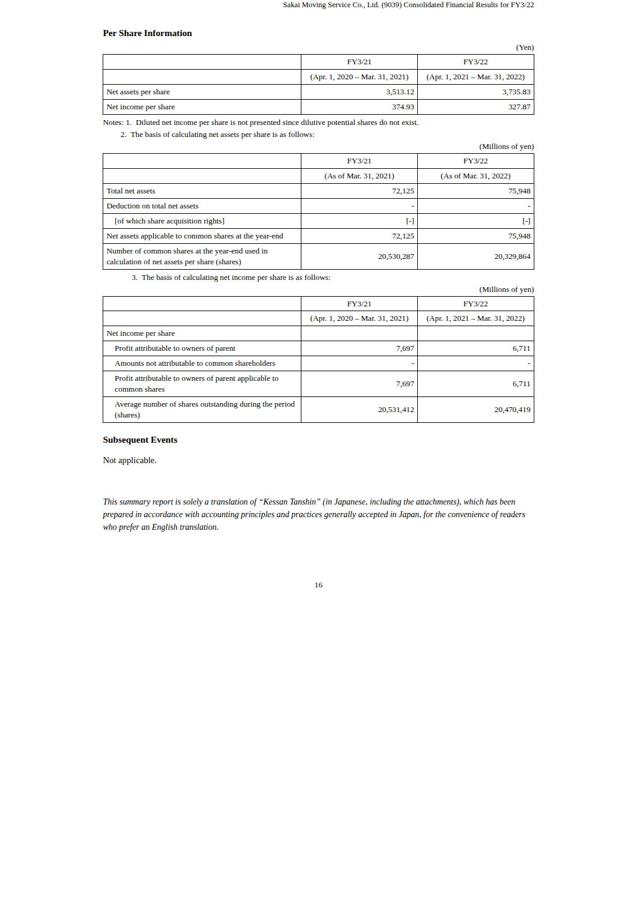Sakai Moving Service Co., Ltd. (9039) Consolidated Financial Results for FY3/22
Per Share Information
(Yen)
| | FY3/21 | FY3/22 |
| --- | --- | --- |
| | (Apr. 1, 2020 – Mar. 31, 2021) | (Apr. 1, 2021 – Mar. 31, 2022) |
| Net assets per share | 3,513.12 | 3,735.83 |
| Net income per share | 374.93 | 327.87 |
Notes: 1. Diluted net income per share is not presented since dilutive potential shares do not exist.
2. The basis of calculating net assets per share is as follows:
(Millions of yen)
| | FY3/21 | FY3/22 |
| --- | --- | --- |
| | (As of Mar. 31, 2021) | (As of Mar. 31, 2022) |
| Total net assets | 72,125 | 75,948 |
| Deduction on total net assets | - | - |
| [of which share acquisition rights] | [-] | [-] |
| Net assets applicable to common shares at the year-end | 72,125 | 75,948 |
| Number of common shares at the year-end used in calculation of net assets per share (shares) | 20,530,287 | 20,329,864 |
3. The basis of calculating net income per share is as follows:
(Millions of yen)
| | FY3/21 | FY3/22 |
| --- | --- | --- |
| | (Apr. 1, 2020 – Mar. 31, 2021) | (Apr. 1, 2021 – Mar. 31, 2022) |
| Net income per share | | |
| Profit attributable to owners of parent | 7,697 | 6,711 |
| Amounts not attributable to common shareholders | - | - |
| Profit attributable to owners of parent applicable to common shares | 7,697 | 6,711 |
| Average number of shares outstanding during the period (shares) | 20,531,412 | 20,470,419 |
Subsequent Events
Not applicable.
This summary report is solely a translation of “Kessan Tanshin” (in Japanese, including the attachments), which has been prepared in accordance with accounting principles and practices generally accepted in Japan, for the convenience of readers who prefer an English translation.
16